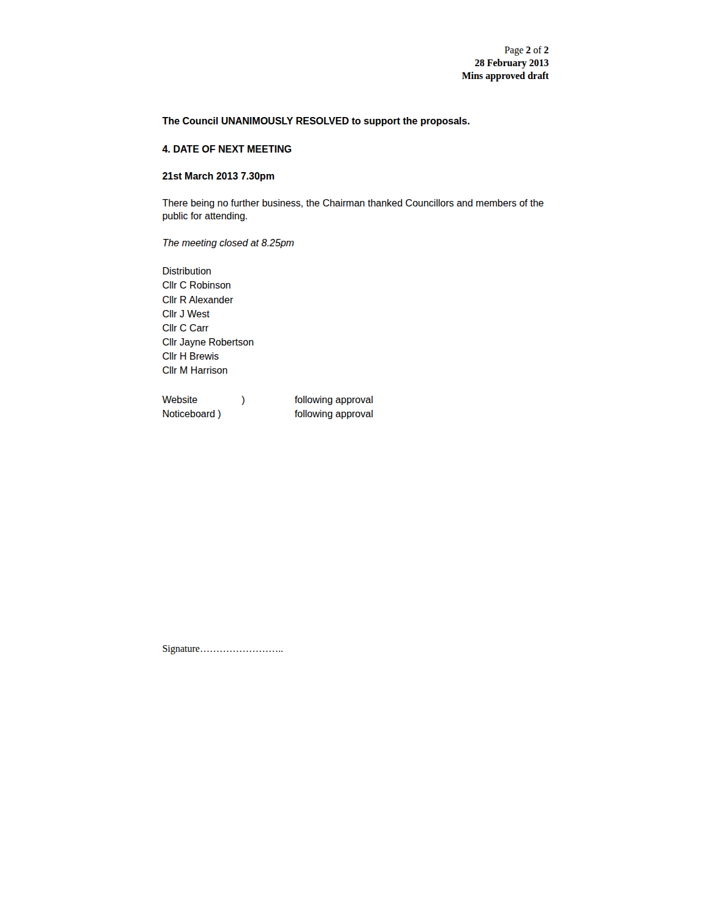Page 2 of 2
28 February 2013
Mins approved draft
The Council UNANIMOUSLY RESOLVED to support the proposals.
4. DATE OF NEXT MEETING
21st March 2013 7.30pm
There being no further business, the Chairman thanked Councillors and members of the public for attending.
The meeting closed at 8.25pm
Distribution
Cllr C Robinson
Cllr R Alexander
Cllr J West
Cllr C Carr
Cllr Jayne Robertson
Cllr H Brewis
Cllr M Harrison
| Website | ) | following approval |
| Noticeboard ) | | following approval |
Signature……………………..